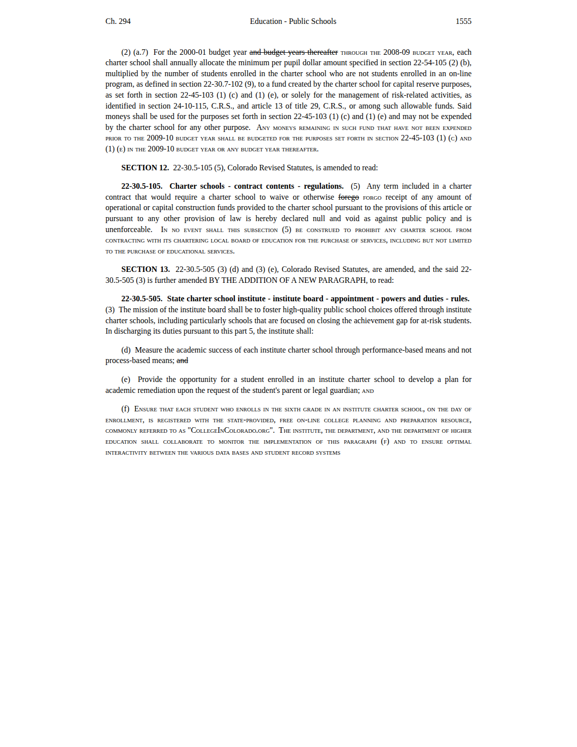Ch. 294 Education - Public Schools 1555
(2) (a.7) For the 2000-01 budget year and budget years thereafter through the 2008-09 budget year, each charter school shall annually allocate the minimum per pupil dollar amount specified in section 22-54-105 (2) (b), multiplied by the number of students enrolled in the charter school who are not students enrolled in an on-line program, as defined in section 22-30.7-102 (9), to a fund created by the charter school for capital reserve purposes, as set forth in section 22-45-103 (1) (c) and (1) (e), or solely for the management of risk-related activities, as identified in section 24-10-115, C.R.S., and article 13 of title 29, C.R.S., or among such allowable funds. Said moneys shall be used for the purposes set forth in section 22-45-103 (1) (c) and (1) (e) and may not be expended by the charter school for any other purpose. Any moneys remaining in such fund that have not been expended prior to the 2009-10 budget year shall be budgeted for the purposes set forth in section 22-45-103 (1) (c) and (1) (e) in the 2009-10 budget year or any budget year thereafter.
SECTION 12. 22-30.5-105 (5), Colorado Revised Statutes, is amended to read:
22-30.5-105. Charter schools - contract contents - regulations. (5) Any term included in a charter contract that would require a charter school to waive or otherwise forego forgo receipt of any amount of operational or capital construction funds provided to the charter school pursuant to the provisions of this article or pursuant to any other provision of law is hereby declared null and void as against public policy and is unenforceable. In no event shall this subsection (5) be construed to prohibit any charter school from contracting with its chartering local board of education for the purchase of services, including but not limited to the purchase of educational services.
SECTION 13. 22-30.5-505 (3) (d) and (3) (e), Colorado Revised Statutes, are amended, and the said 22-30.5-505 (3) is further amended BY THE ADDITION OF A NEW PARAGRAPH, to read:
22-30.5-505. State charter school institute - institute board - appointment - powers and duties - rules. (3) The mission of the institute board shall be to foster high-quality public school choices offered through institute charter schools, including particularly schools that are focused on closing the achievement gap for at-risk students. In discharging its duties pursuant to this part 5, the institute shall:
(d) Measure the academic success of each institute charter school through performance-based means and not process-based means; and
(e) Provide the opportunity for a student enrolled in an institute charter school to develop a plan for academic remediation upon the request of the student's parent or legal guardian; and
(f) Ensure that each student who enrolls in the sixth grade in an institute charter school, on the day of enrollment, is registered with the state-provided, free on-line college planning and preparation resource, commonly referred to as "CollegeInColorado.org". The institute, the department, and the department of higher education shall collaborate to monitor the implementation of this paragraph (f) and to ensure optimal interactivity between the various data bases and student record systems